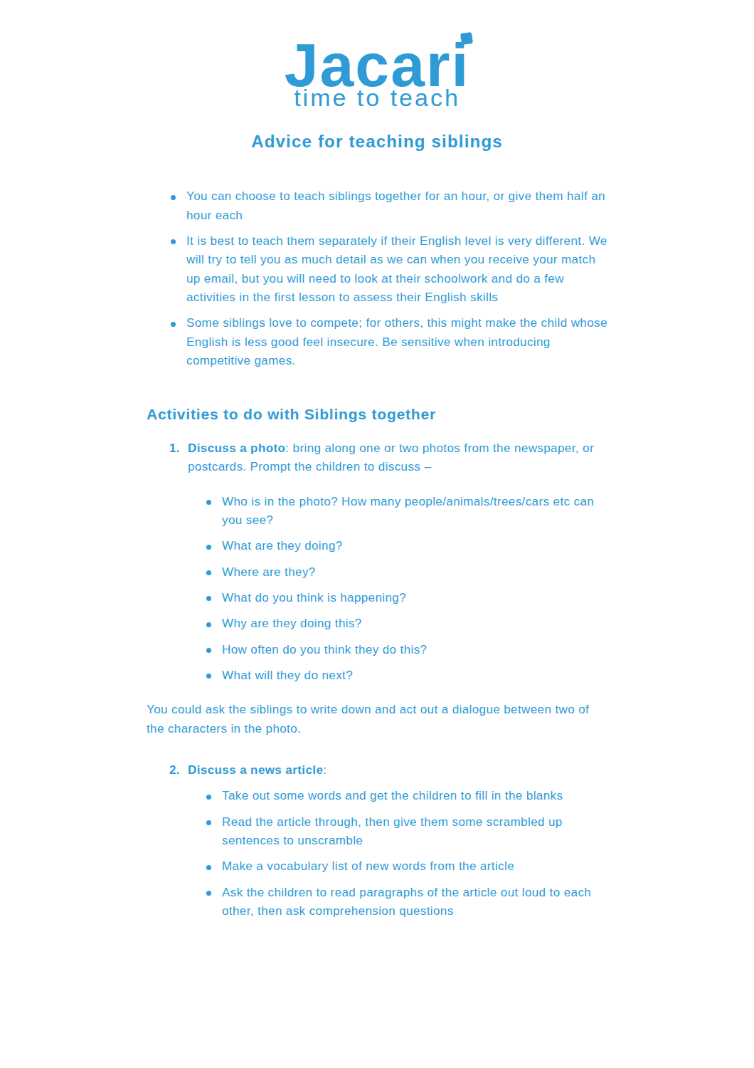Jacari
time to teach
Advice for teaching siblings
You can choose to teach siblings together for an hour, or give them half an hour each
It is best to teach them separately if their English level is very different. We will try to tell you as much detail as we can when you receive your match up email, but you will need to look at their schoolwork and do a few activities in the first lesson to assess their English skills
Some siblings love to compete; for others, this might make the child whose English is less good feel insecure. Be sensitive when introducing competitive games.
Activities to do with Siblings together
Discuss a photo: bring along one or two photos from the newspaper, or postcards. Prompt the children to discuss –
Who is in the photo? How many people/animals/trees/cars etc can you see?
What are they doing?
Where are they?
What do you think is happening?
Why are they doing this?
How often do you think they do this?
What will they do next?
You could ask the siblings to write down and act out a dialogue between two of the characters in the photo.
Discuss a news article:
Take out some words and get the children to fill in the blanks
Read the article through, then give them some scrambled up sentences to unscramble
Make a vocabulary list of new words from the article
Ask the children to read paragraphs of the article out loud to each other, then ask comprehension questions